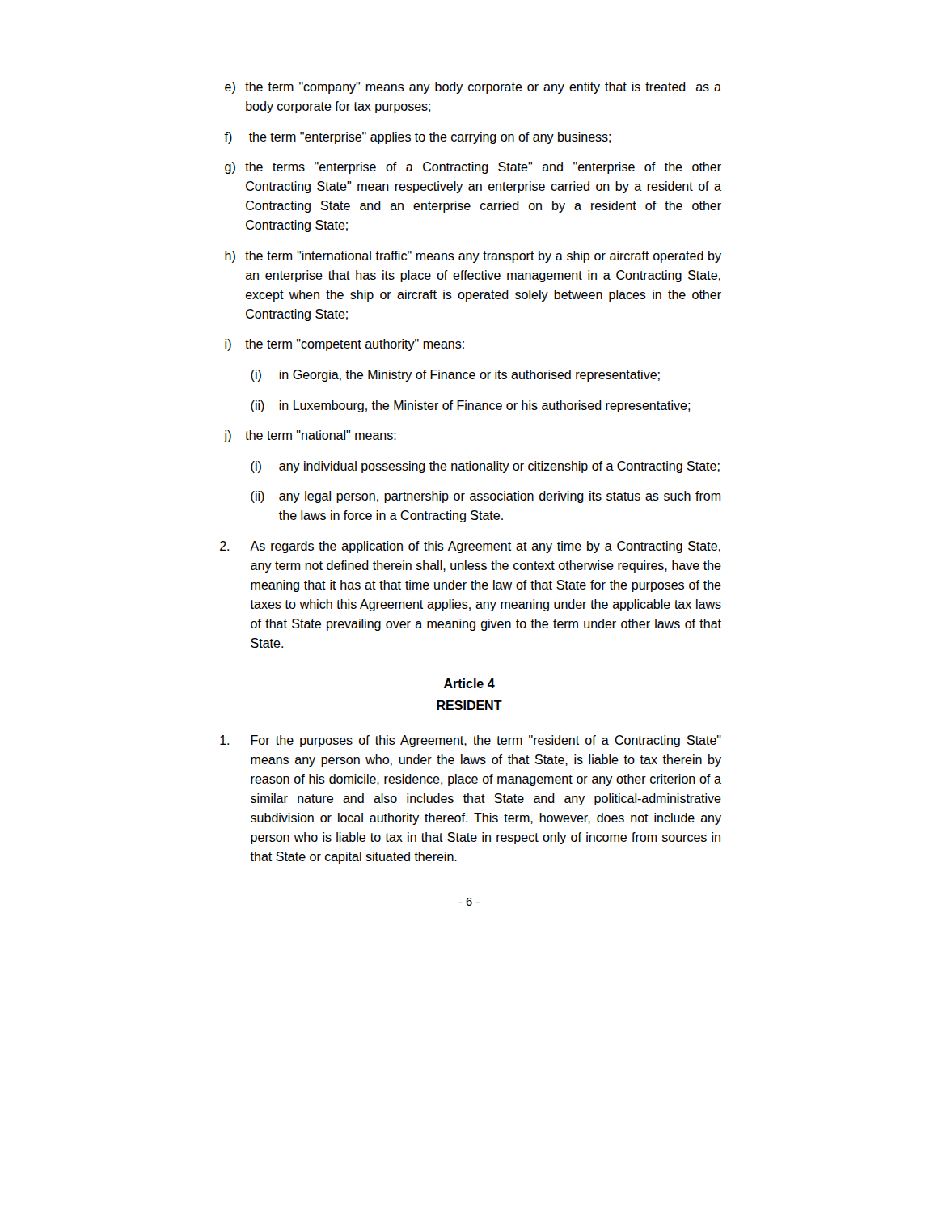e)
the term "company" means any body corporate or any entity that is treated as a body corporate for tax purposes;
f)
the term "enterprise" applies to the carrying on of any business;
g)
the terms "enterprise of a Contracting State" and "enterprise of the other Contracting State" mean respectively an enterprise carried on by a resident of a Contracting State and an enterprise carried on by a resident of the other Contracting State;
h)
the term "international traffic" means any transport by a ship or aircraft operated by an enterprise that has its place of effective management in a Contracting State, except when the ship or aircraft is operated solely between places in the other Contracting State;
i)
the term "competent authority" means:
(i)
in Georgia, the Ministry of Finance or its authorised representative;
(ii)
in Luxembourg, the Minister of Finance or his authorised representative;
j)
the term "national" means:
(i)
any individual possessing the nationality or citizenship of a Contracting State;
(ii)
any legal person, partnership or association deriving its status as such from the laws in force in a Contracting State.
2.
As regards the application of this Agreement at any time by a Contracting State, any term not defined therein shall, unless the context otherwise requires, have the meaning that it has at that time under the law of that State for the purposes of the taxes to which this Agreement applies, any meaning under the applicable tax laws of that State prevailing over a meaning given to the term under other laws of that State.
Article 4
RESIDENT
1.
For the purposes of this Agreement, the term "resident of a Contracting State" means any person who, under the laws of that State, is liable to tax therein by reason of his domicile, residence, place of management or any other criterion of a similar nature and also includes that State and any political-administrative subdivision or local authority thereof. This term, however, does not include any person who is liable to tax in that State in respect only of income from sources in that State or capital situated therein.
- 6 -